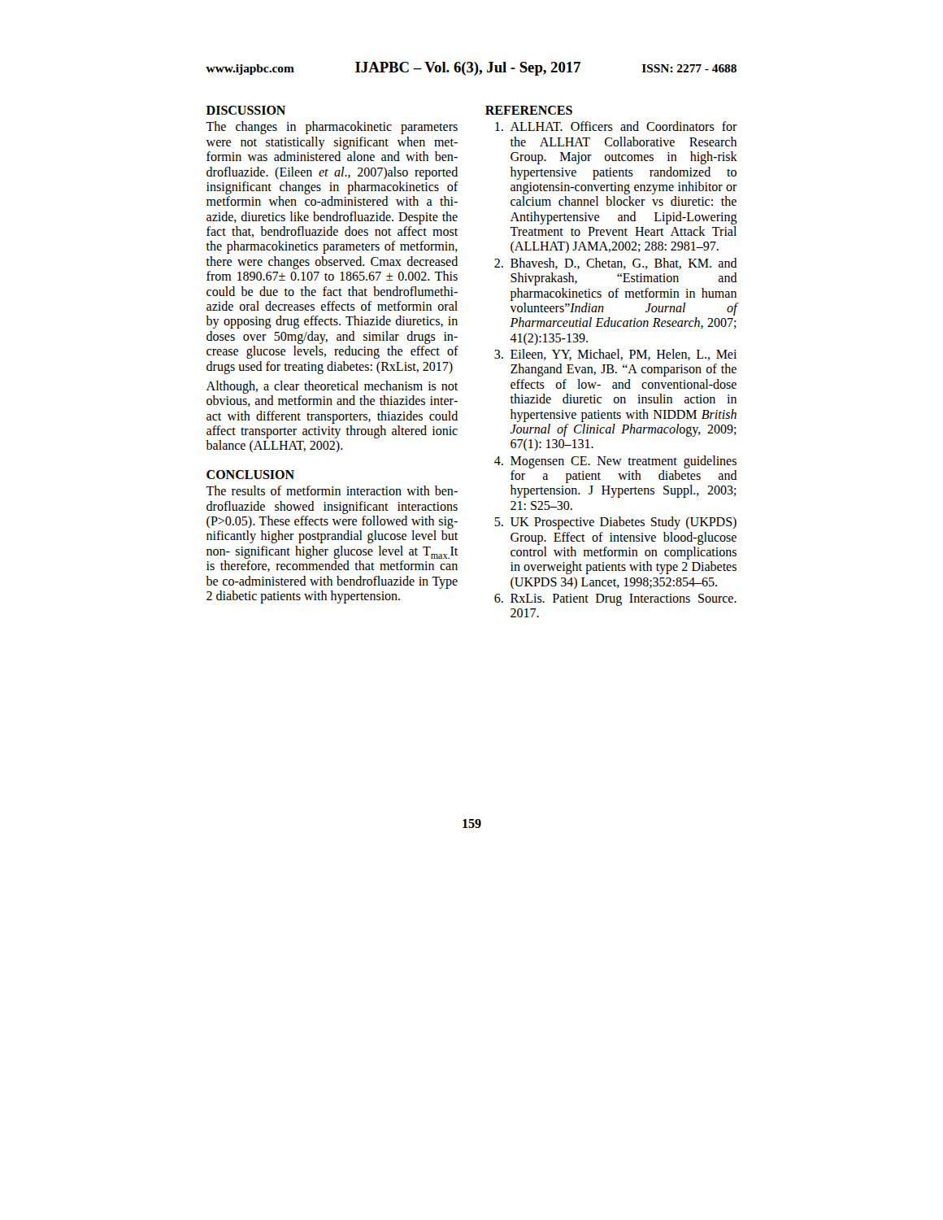www.ijapbc.com
IJAPBC – Vol. 6(3), Jul - Sep, 2017
ISSN: 2277 - 4688
Discussion
The changes in pharmacokinetic parameters were not statistically significant when metformin was administered alone and with bendrofluazide. (Eileen et al., 2007)also reported insignificant changes in pharmacokinetics of metformin when co-administered with a thiazide, diuretics like bendrofluazide. Despite the fact that, bendrofluazide does not affect most the pharmacokinetics parameters of metformin, there were changes observed. Cmax decreased from 1890.67± 0.107 to 1865.67 ± 0.002. This could be due to the fact that bendroflumethiazide oral decreases effects of metformin oral by opposing drug effects. Thiazide diuretics, in doses over 50mg/day, and similar drugs increase glucose levels, reducing the effect of drugs used for treating diabetes: (RxList, 2017)
Although, a clear theoretical mechanism is not obvious, and metformin and the thiazides interact with different transporters, thiazides could affect transporter activity through altered ionic balance (ALLHAT, 2002).
Conclusion
The results of metformin interaction with bendrofluazide showed insignificant interactions (P>0.05). These effects were followed with significantly higher postprandial glucose level but non- significant higher glucose level at Tmax.It is therefore, recommended that metformin can be co-administered with bendrofluazide in Type 2 diabetic patients with hypertension.
References
ALLHAT. Officers and Coordinators for the ALLHAT Collaborative Research Group. Major outcomes in high-risk hypertensive patients randomized to angiotensin-converting enzyme inhibitor or calcium channel blocker vs diuretic: the Antihypertensive and Lipid-Lowering Treatment to Prevent Heart Attack Trial (ALLHAT) JAMA,2002; 288: 2981–97.
Bhavesh, D., Chetan, G., Bhat, KM. and Shivprakash, “Estimation and pharmacokinetics of metformin in human volunteers”Indian Journal of Pharmarceutial Education Research, 2007; 41(2):135-139.
Eileen, YY, Michael, PM, Helen, L., Mei Zhangand Evan, JB. “A comparison of the effects of low- and conventional-dose thiazide diuretic on insulin action in hypertensive patients with NIDDM British Journal of Clinical Pharmacology, 2009; 67(1): 130–131.
Mogensen CE. New treatment guidelines for a patient with diabetes and hypertension. J Hypertens Suppl., 2003; 21: S25–30.
UK Prospective Diabetes Study (UKPDS) Group. Effect of intensive blood-glucose control with metformin on complications in overweight patients with type 2 Diabetes (UKPDS 34) Lancet, 1998;352:854–65.
RxLis. Patient Drug Interactions Source. 2017.
159